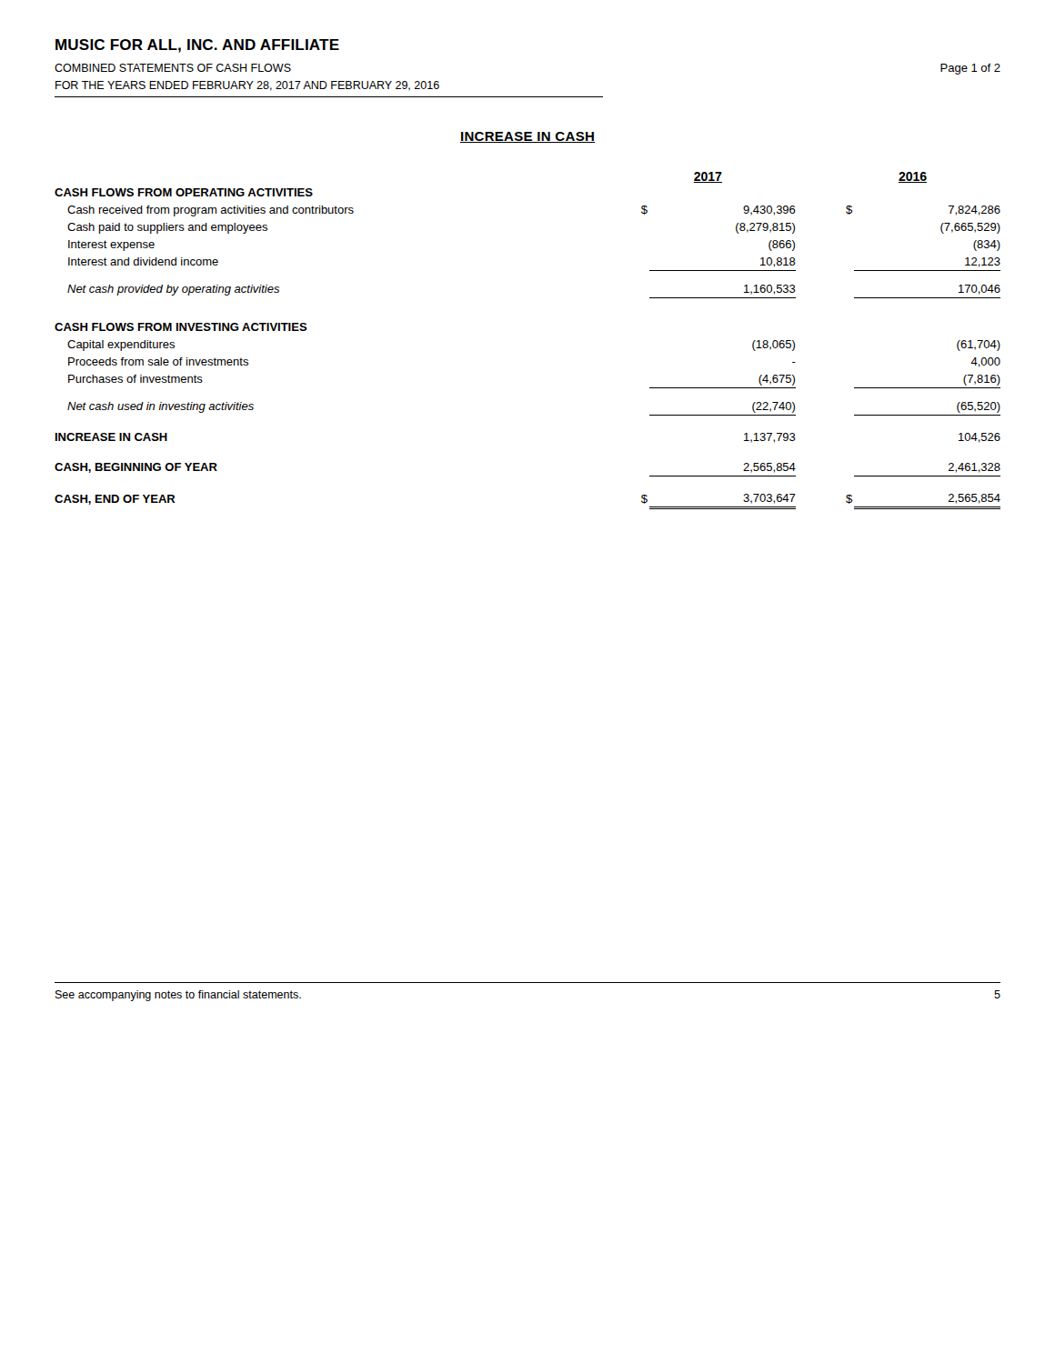MUSIC FOR ALL, INC. AND AFFILIATE
COMBINED STATEMENTS OF CASH FLOWS
FOR THE YEARS ENDED FEBRUARY 28, 2017 AND FEBRUARY 29, 2016Page 1 of 2
INCREASE IN CASH
| | 2017 | | 2016 |
| CASH FLOWS FROM OPERATING ACTIVITIES | | | | | |
| Cash received from program activities and contributors | $ | 9,430,396 | | $ | 7,824,286 |
| Cash paid to suppliers and employees | | (8,279,815) | | | (7,665,529) |
| Interest expense | | (866) | | | (834) |
| Interest and dividend income | | 10,818 | | | 12,123 |
| Net cash provided by operating activities | | 1,160,533 | | | 170,046 |
| CASH FLOWS FROM INVESTING ACTIVITIES | | | | | |
| Capital expenditures | | (18,065) | | | (61,704) |
| Proceeds from sale of investments | | - | | | 4,000 |
| Purchases of investments | | (4,675) | | | (7,816) |
| Net cash used in investing activities | | (22,740) | | | (65,520) |
| INCREASE IN CASH | | 1,137,793 | | | 104,526 |
| CASH, BEGINNING OF YEAR | | 2,565,854 | | | 2,461,328 |
| CASH, END OF YEAR | $ | 3,703,647 | | $ | 2,565,854 |
See accompanying notes to financial statements. 5